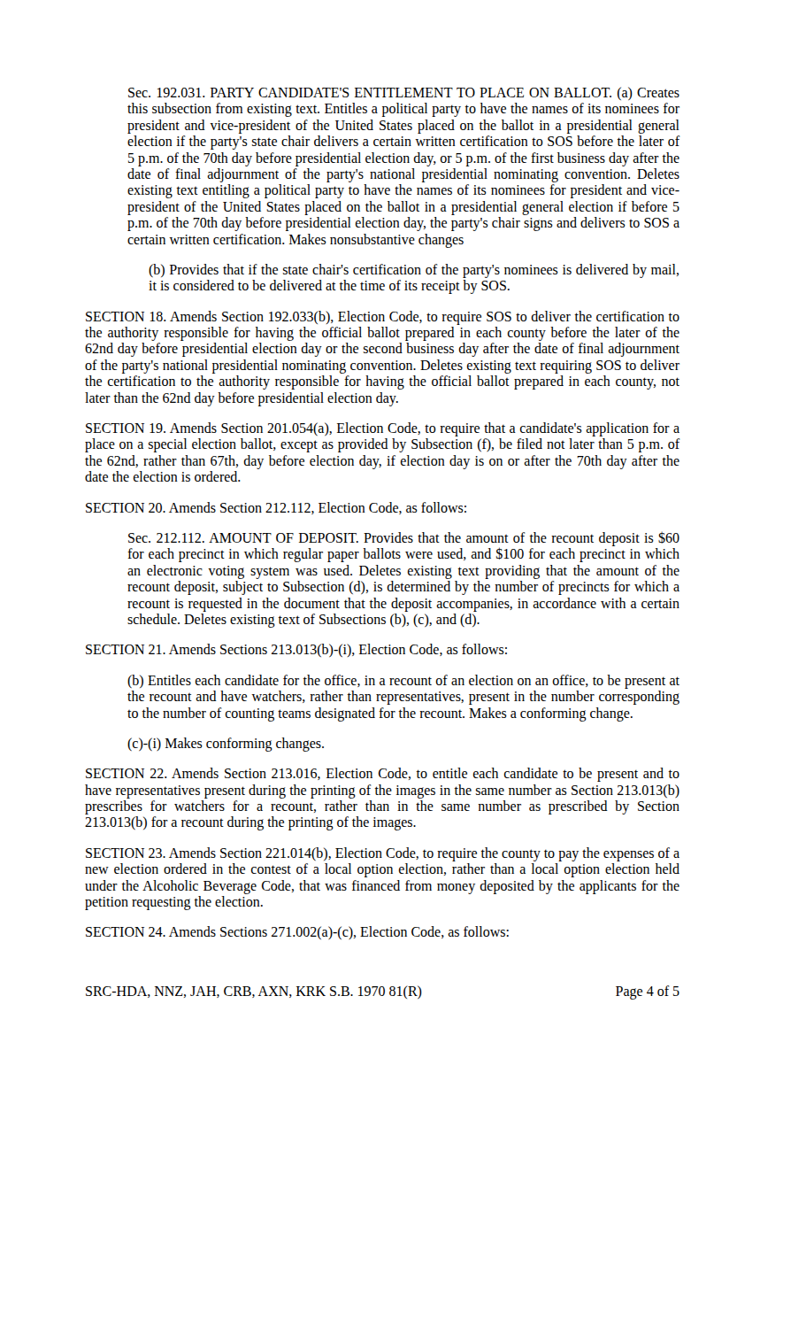Sec. 192.031. PARTY CANDIDATE'S ENTITLEMENT TO PLACE ON BALLOT. (a) Creates this subsection from existing text. Entitles a political party to have the names of its nominees for president and vice-president of the United States placed on the ballot in a presidential general election if the party's state chair delivers a certain written certification to SOS before the later of 5 p.m. of the 70th day before presidential election day, or 5 p.m. of the first business day after the date of final adjournment of the party's national presidential nominating convention. Deletes existing text entitling a political party to have the names of its nominees for president and vice-president of the United States placed on the ballot in a presidential general election if before 5 p.m. of the 70th day before presidential election day, the party's chair signs and delivers to SOS a certain written certification. Makes nonsubstantive changes
(b) Provides that if the state chair's certification of the party's nominees is delivered by mail, it is considered to be delivered at the time of its receipt by SOS.
SECTION 18. Amends Section 192.033(b), Election Code, to require SOS to deliver the certification to the authority responsible for having the official ballot prepared in each county before the later of the 62nd day before presidential election day or the second business day after the date of final adjournment of the party's national presidential nominating convention. Deletes existing text requiring SOS to deliver the certification to the authority responsible for having the official ballot prepared in each county, not later than the 62nd day before presidential election day.
SECTION 19. Amends Section 201.054(a), Election Code, to require that a candidate's application for a place on a special election ballot, except as provided by Subsection (f), be filed not later than 5 p.m. of the 62nd, rather than 67th, day before election day, if election day is on or after the 70th day after the date the election is ordered.
SECTION 20. Amends Section 212.112, Election Code, as follows:
Sec. 212.112. AMOUNT OF DEPOSIT. Provides that the amount of the recount deposit is $60 for each precinct in which regular paper ballots were used, and $100 for each precinct in which an electronic voting system was used. Deletes existing text providing that the amount of the recount deposit, subject to Subsection (d), is determined by the number of precincts for which a recount is requested in the document that the deposit accompanies, in accordance with a certain schedule. Deletes existing text of Subsections (b), (c), and (d).
SECTION 21. Amends Sections 213.013(b)-(i), Election Code, as follows:
(b) Entitles each candidate for the office, in a recount of an election on an office, to be present at the recount and have watchers, rather than representatives, present in the number corresponding to the number of counting teams designated for the recount. Makes a conforming change.
(c)-(i) Makes conforming changes.
SECTION 22. Amends Section 213.016, Election Code, to entitle each candidate to be present and to have representatives present during the printing of the images in the same number as Section 213.013(b) prescribes for watchers for a recount, rather than in the same number as prescribed by Section 213.013(b) for a recount during the printing of the images.
SECTION 23. Amends Section 221.014(b), Election Code, to require the county to pay the expenses of a new election ordered in the contest of a local option election, rather than a local option election held under the Alcoholic Beverage Code, that was financed from money deposited by the applicants for the petition requesting the election.
SECTION 24. Amends Sections 271.002(a)-(c), Election Code, as follows:
SRC-HDA, NNZ, JAH, CRB, AXN, KRK S.B. 1970 81(R) Page 4 of 5